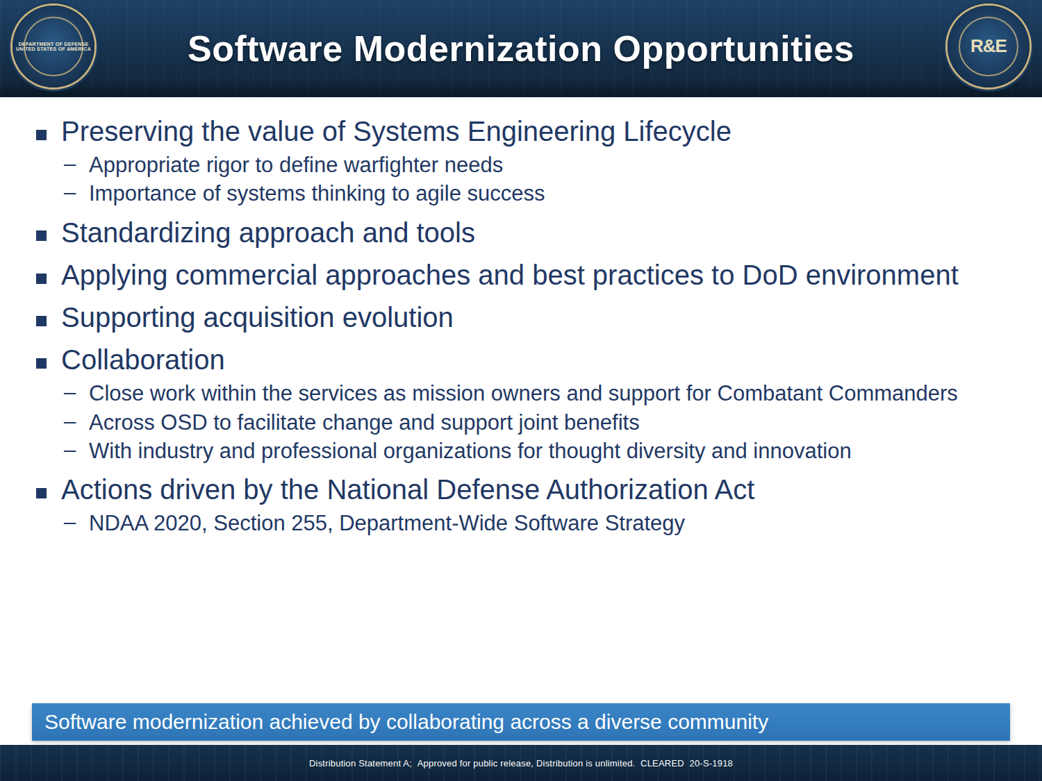Department of Defense
United States of America
Software Modernization Opportunities
R&E
Preserving the value of Systems Engineering Lifecycle
Appropriate rigor to define warfighter needs
Importance of systems thinking to agile success
Standardizing approach and tools
Applying commercial approaches and best practices to DoD environment
Supporting acquisition evolution
Collaboration
Close work within the services as mission owners and support for Combatant Commanders
Across OSD to facilitate change and support joint benefits
With industry and professional organizations for thought diversity and innovation
Actions driven by the National Defense Authorization Act
NDAA 2020, Section 255, Department-Wide Software Strategy
Software modernization achieved by collaborating across a diverse community
Distribution Statement A; Approved for public release, Distribution is unlimited. CLEARED 20-S-1918